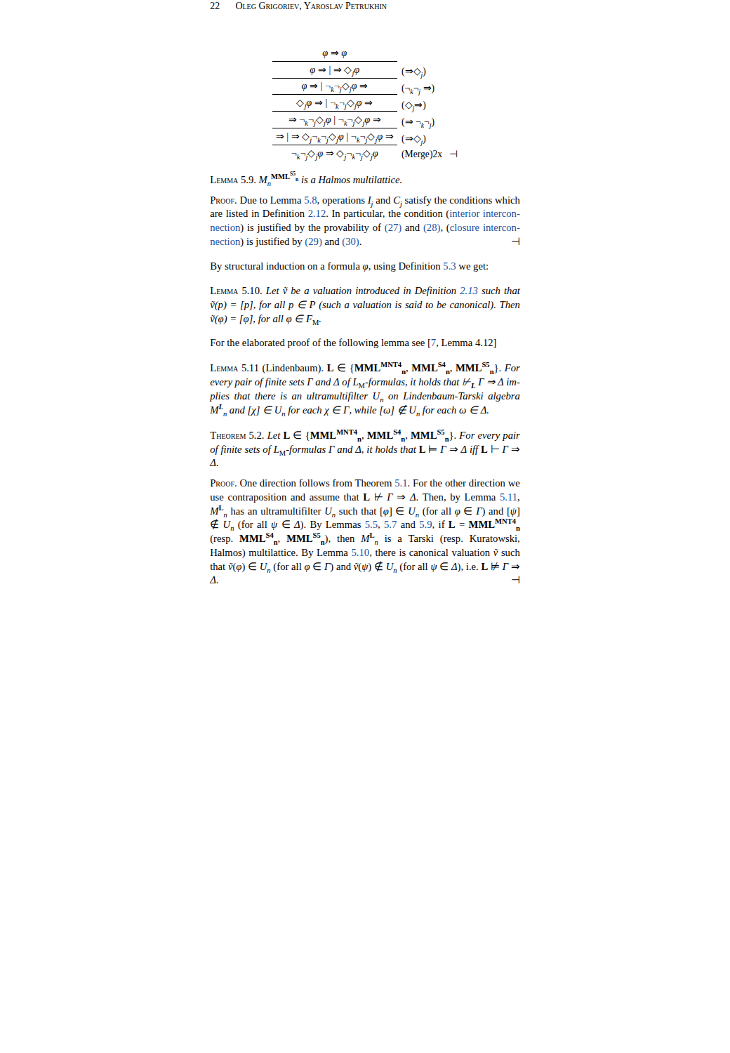22 Oleg Grigoriev, Yaroslav Petrukhin
φ ⇒ φ
φ ⇒ | ⇒ ◇jφ
(⇒◇j)
φ ⇒ | ¬k¬j◇jφ ⇒
(¬k¬j ⇒)
◇jφ ⇒ | ¬k¬j◇jφ ⇒
(◇j⇒)
⇒ ¬k¬j◇jφ | ¬k¬j◇jφ ⇒
(⇒ ¬k¬j)
⇒ | ⇒ ◇j¬k¬j◇jφ | ¬k¬j◇jφ ⇒
(⇒◇j)
¬k¬j◇jφ ⇒ ◇j¬k¬j◇jφ
(Merge)2x ⊣
Lemma 5.9. MnMMLS5n is a Halmos multilattice.
Proof. Due to Lemma 5.8, operations Ij and Cj satisfy the conditions which are listed in Definition 2.12. In particular, the condition (interior interconnection) is justified by the provability of (27) and (28), (closure interconnection) is justified by (29) and (30). ⊣
By structural induction on a formula φ, using Definition 5.3 we get:
Lemma 5.10. Let ṽ be a valuation introduced in Definition 2.13 such that ṽ(p) = [p], for all p ∈ P (such a valuation is said to be canonical). Then ṽ(φ) = [φ], for all φ ∈ FM.
For the elaborated proof of the following lemma see [7, Lemma 4.12]
Lemma 5.11 (Lindenbaum). L ∈ {MMLMNT4n, MMLS4n, MMLS5n}. For every pair of finite sets Γ and Δ of LM-formulas, it holds that ⊬L Γ ⇒ Δ implies that there is an ultramultifilter Un on Lindenbaum-Tarski algebra MLn and [χ] ∈ Un for each χ ∈ Γ, while [ω] ∉ Un for each ω ∈ Δ.
Theorem 5.2. Let L ∈ {MMLMNT4n, MMLS4n, MMLS5n}. For every pair of finite sets of LM-formulas Γ and Δ, it holds that L ⊨ Γ ⇒ Δ iff L ⊢ Γ ⇒ Δ.
Proof. One direction follows from Theorem 5.1. For the other direction we use contraposition and assume that L ⊬ Γ ⇒ Δ. Then, by Lemma 5.11, MLn has an ultramultifilter Un such that [φ] ∈ Un (for all φ ∈ Γ) and [ψ] ∉ Un (for all ψ ∈ Δ). By Lemmas 5.5, 5.7 and 5.9, if L = MMLMNT4n (resp. MMLS4n, MMLS5n), then MLn is a Tarski (resp. Kuratowski, Halmos) multilattice. By Lemma 5.10, there is canonical valuation ṽ such that ṽ(φ) ∈ Un (for all φ ∈ Γ) and ṽ(ψ) ∉ Un (for all ψ ∈ Δ), i.e. L ⊭ Γ ⇒ Δ. ⊣